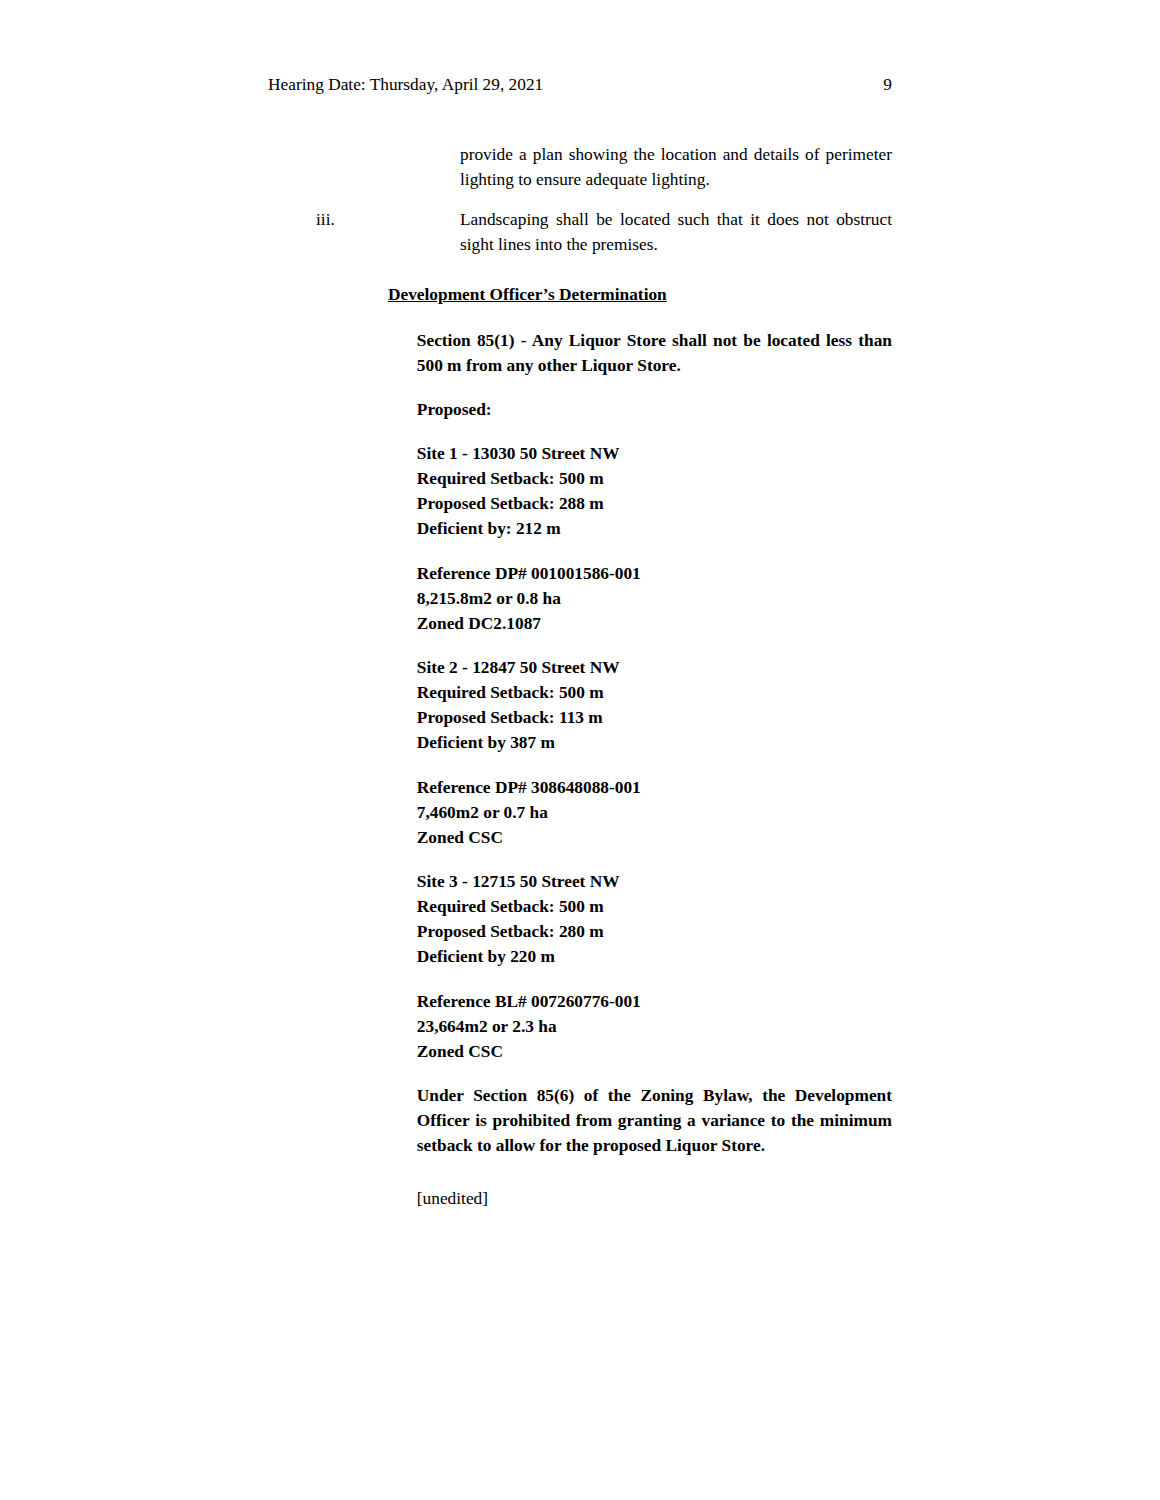Hearing Date: Thursday, April 29, 2021
9
provide a plan showing the location and details of perimeter lighting to ensure adequate lighting.
iii. Landscaping shall be located such that it does not obstruct sight lines into the premises.
Development Officer’s Determination
Section 85(1) - Any Liquor Store shall not be located less than 500 m from any other Liquor Store.
Proposed:
Site 1 - 13030 50 Street NW
Required Setback: 500 m
Proposed Setback: 288 m
Deficient by: 212 m
Reference DP# 001001586-001
8,215.8m2 or 0.8 ha
Zoned DC2.1087
Site 2 - 12847 50 Street NW
Required Setback: 500 m
Proposed Setback: 113 m
Deficient by 387 m
Reference DP# 308648088-001
7,460m2 or 0.7 ha
Zoned CSC
Site 3 - 12715 50 Street NW
Required Setback: 500 m
Proposed Setback: 280 m
Deficient by 220 m
Reference BL# 007260776-001
23,664m2 or 2.3 ha
Zoned CSC
Under Section 85(6) of the Zoning Bylaw, the Development Officer is prohibited from granting a variance to the minimum setback to allow for the proposed Liquor Store.
[unedited]